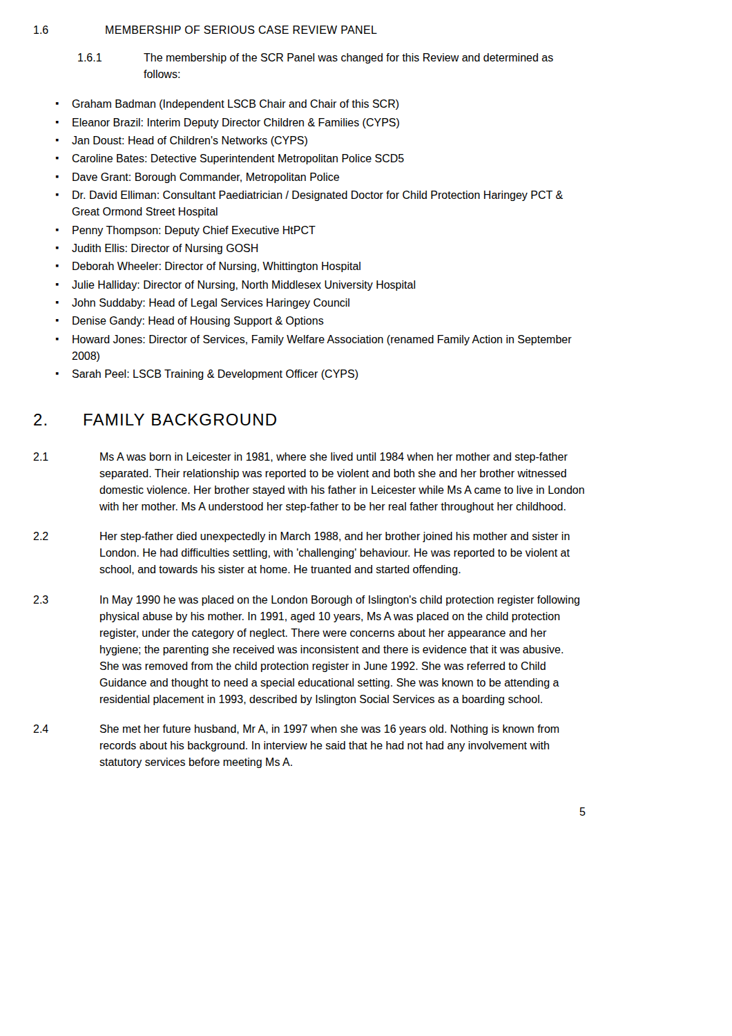1.6 MEMBERSHIP OF SERIOUS CASE REVIEW PANEL
1.6.1 The membership of the SCR Panel was changed for this Review and determined as follows:
Graham Badman (Independent LSCB Chair and Chair of this SCR)
Eleanor Brazil: Interim Deputy Director Children & Families (CYPS)
Jan Doust: Head of Children's Networks (CYPS)
Caroline Bates: Detective Superintendent Metropolitan Police SCD5
Dave Grant: Borough Commander, Metropolitan Police
Dr. David Elliman: Consultant Paediatrician / Designated Doctor for Child Protection Haringey PCT & Great Ormond Street Hospital
Penny Thompson: Deputy Chief Executive HtPCT
Judith Ellis: Director of Nursing GOSH
Deborah Wheeler: Director of Nursing, Whittington Hospital
Julie Halliday: Director of Nursing, North Middlesex University Hospital
John Suddaby: Head of Legal Services Haringey Council
Denise Gandy: Head of Housing Support & Options
Howard Jones: Director of Services, Family Welfare Association (renamed Family Action in September 2008)
Sarah Peel: LSCB Training & Development Officer (CYPS)
2. FAMILY BACKGROUND
2.1 Ms A was born in Leicester in 1981, where she lived until 1984 when her mother and step-father separated. Their relationship was reported to be violent and both she and her brother witnessed domestic violence. Her brother stayed with his father in Leicester while Ms A came to live in London with her mother. Ms A understood her step-father to be her real father throughout her childhood.
2.2 Her step-father died unexpectedly in March 1988, and her brother joined his mother and sister in London. He had difficulties settling, with 'challenging' behaviour. He was reported to be violent at school, and towards his sister at home. He truanted and started offending.
2.3 In May 1990 he was placed on the London Borough of Islington's child protection register following physical abuse by his mother. In 1991, aged 10 years, Ms A was placed on the child protection register, under the category of neglect. There were concerns about her appearance and her hygiene; the parenting she received was inconsistent and there is evidence that it was abusive. She was removed from the child protection register in June 1992. She was referred to Child Guidance and thought to need a special educational setting. She was known to be attending a residential placement in 1993, described by Islington Social Services as a boarding school.
2.4 She met her future husband, Mr A, in 1997 when she was 16 years old. Nothing is known from records about his background. In interview he said that he had not had any involvement with statutory services before meeting Ms A.
5